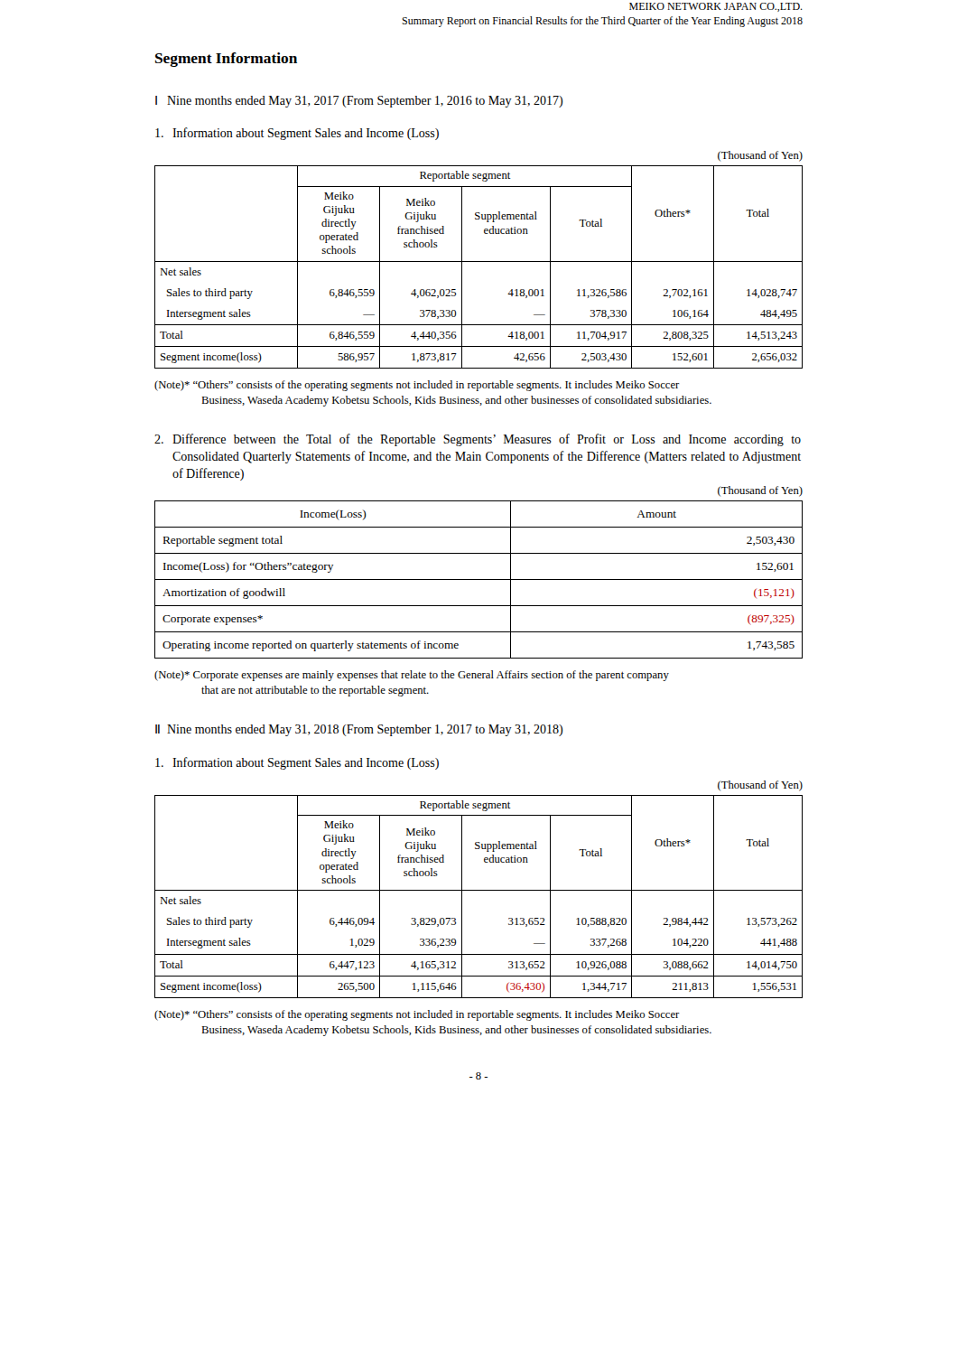MEIKO NETWORK JAPAN CO.,LTD.
Summary Report on Financial Results for the Third Quarter of the Year Ending August 2018
Segment Information
ⅠNine months ended May 31, 2017 (From September 1, 2016 to May 31, 2017)
1. Information about Segment Sales and Income (Loss)
(Thousand of Yen)
| | Reportable segment | Others* | Total |
| --- | --- | --- | --- |
| Meiko Gijuku directly operated schools | Meiko Gijuku franchised schools | Supplemental education | Total |
| Net sales | | | | | | |
| Sales to third party | 6,846,559 | 4,062,025 | 418,001 | 11,326,586 | 2,702,161 | 14,028,747 |
| Intersegment sales | — | 378,330 | — | 378,330 | 106,164 | 484,495 |
| Total | 6,846,559 | 4,440,356 | 418,001 | 11,704,917 | 2,808,325 | 14,513,243 |
| Segment income(loss) | 586,957 | 1,873,817 | 42,656 | 2,503,430 | 152,601 | 2,656,032 |
(Note)* “Others” consists of the operating segments not included in reportable segments. It includes Meiko Soccer Business, Waseda Academy Kobetsu Schools, Kids Business, and other businesses of consolidated subsidiaries.
2. Difference between the Total of the Reportable Segments’ Measures of Profit or Loss and Income according to Consolidated Quarterly Statements of Income, and the Main Components of the Difference (Matters related to Adjustment of Difference)
(Thousand of Yen)
| Income(Loss) | Amount |
| --- | --- |
| Reportable segment total | 2,503,430 |
| Income(Loss) for “Others”category | 152,601 |
| Amortization of goodwill | (15,121) |
| Corporate expenses* | (897,325) |
| Operating income reported on quarterly statements of income | 1,743,585 |
(Note)* Corporate expenses are mainly expenses that relate to the General Affairs section of the parent company that are not attributable to the reportable segment.
ⅡNine months ended May 31, 2018 (From September 1, 2017 to May 31, 2018)
1. Information about Segment Sales and Income (Loss)
(Thousand of Yen)
| | Reportable segment | Others* | Total |
| --- | --- | --- | --- |
| Meiko Gijuku directly operated schools | Meiko Gijuku franchised schools | Supplemental education | Total |
| Net sales | | | | | | |
| Sales to third party | 6,446,094 | 3,829,073 | 313,652 | 10,588,820 | 2,984,442 | 13,573,262 |
| Intersegment sales | 1,029 | 336,239 | — | 337,268 | 104,220 | 441,488 |
| Total | 6,447,123 | 4,165,312 | 313,652 | 10,926,088 | 3,088,662 | 14,014,750 |
| Segment income(loss) | 265,500 | 1,115,646 | (36,430) | 1,344,717 | 211,813 | 1,556,531 |
(Note)* “Others” consists of the operating segments not included in reportable segments. It includes Meiko Soccer Business, Waseda Academy Kobetsu Schools, Kids Business, and other businesses of consolidated subsidiaries.
- 8 -